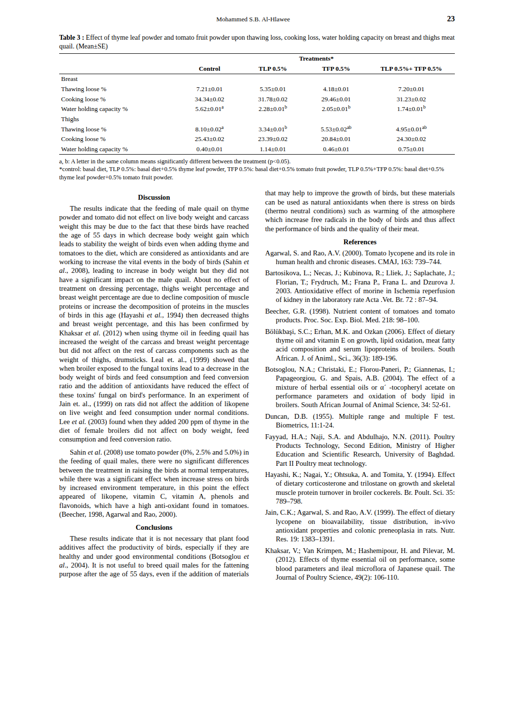Mohammed S.B. Al-Hlawee 23
Table 3 : Effect of thyme leaf powder and tomato fruit powder upon thawing loss, cooking loss, water holding capacity on breast and thighs meat quail. (Mean±SE)
| | Treatments* |
| | Control | TLP 0.5% | TFP 0.5% | TLP 0.5%+ TFP 0.5% |
| Breast | | | | |
| Thawing loose % | 7.21±0.01 | 5.35±0.01 | 4.18±0.01 | 7.20±0.01 |
| Cooking loose % | 34.34±0.02 | 31.78±0.02 | 29.46±0.01 | 31.23±0.02 |
| Water holding capacity % | 5.62±0.01 a | 2.28±0.01 b | 2.05±0.01 b | 1.74±0.01 b |
| Thighs | | | | |
| Thawing loose % | 8.10±0.02 a | 3.34±0.01 b | 5.53±0.02 ab | 4.95±0.01 ab |
| Cooking loose % | 25.43±0.02 | 23.39±0.02 | 20.84±0.01 | 24.30±0.02 |
| Water holding capacity % | 0.40±0.01 | 1.14±0.01 | 0.46±0.01 | 0.75±0.01 |
a, b: A letter in the same column means significantly different between the treatment (p<0.05).
*control: basal diet, TLP 0.5%: basal diet+0.5% thyme leaf powder, TFP 0.5%: basal diet+0.5% tomato fruit powder, TLP 0.5%+TFP 0.5%: basal diet+0.5% thyme leaf powder+0.5% tomato fruit powder.
Discussion
The results indicate that the feeding of male quail on thyme powder and tomato did not effect on live body weight and carcass weight this may be due to the fact that these birds have reached the age of 55 days in which decrease body weight gain which leads to stability the weight of birds even when adding thyme and tomatoes to the diet, which are considered as antioxidants and are working to increase the vital events in the body of birds (Sahin et al., 2008), leading to increase in body weight but they did not have a significant impact on the male quail. About no effect of treatment on dressing percentage, thighs weight percentage and breast weight percentage are due to decline composition of muscle proteins or increase the decomposition of proteins in the muscles of birds in this age (Hayashi et al., 1994) then decreased thighs and breast weight percentage, and this has been confirmed by Khaksar et al. (2012) when using thyme oil in feeding quail has increased the weight of the carcass and breast weight percentage but did not affect on the rest of carcass components such as the weight of thighs, drumsticks. Leal et. al., (1999) showed that when broiler exposed to the fungal toxins lead to a decrease in the body weight of birds and feed consumption and feed conversion ratio and the addition of antioxidants have reduced the effect of these toxins' fungal on bird's performance. In an experiment of Jain et. al., (1999) on rats did not affect the addition of likopene on live weight and feed consumption under normal conditions. Lee et al. (2003) found when they added 200 ppm of thyme in the diet of female broilers did not affect on body weight, feed consumption and feed conversion ratio.
Sahin et al. (2008) use tomato powder (0%, 2.5% and 5.0%) in the feeding of quail males, there were no significant differences between the treatment in raising the birds at normal temperatures, while there was a significant effect when increase stress on birds by increased environment temperature, in this point the effect appeared of likopene, vitamin C, vitamin A, phenols and flavonoids, which have a high anti-oxidant found in tomatoes. (Beecher, 1998, Agarwal and Rao, 2000).
Conclusions
These results indicate that it is not necessary that plant food additives affect the productivity of birds, especially if they are healthy and under good environmental conditions (Botsoglou et al., 2004). It is not useful to breed quail males for the fattening purpose after the age of 55 days, even if the addition of materials that may help to improve the growth of birds, but these materials can be used as natural antioxidants when there is stress on birds (thermo neutral conditions) such as warming of the atmosphere which increase free radicals in the body of birds and thus affect the performance of birds and the quality of their meat.
References
Agarwal, S. and Rao, A.V. (2000). Tomato lycopene and its role in human health and chronic diseases. CMAJ, 163: 739–744.
Bartosikova, L.; Necas, J.; Kubinova, R.; Lliek, J.; Saplachate, J.; Florian, T.; Frydruch, M.; Frana P., Frana L. and Dzurova J. 2003. Antioxidative effect of morine in Ischemia reperfusion of kidney in the laboratory rate Acta .Vet. Br. 72 : 87–94.
Beecher, G.R. (1998). Nutrient content of tomatoes and tomato products. Proc. Soc. Exp. Biol. Med. 218: 98–100.
Bölükbaşi, S.C.; Erhan, M.K. and Ozkan (2006). Effect of dietary thyme oil and vitamin E on growth, lipid oxidation, meat fatty acid composition and serum lipoproteins of broilers. South African. J. of Animl., Sci., 36(3): 189-196.
Botsoglou, N.A.; Christaki, E.; Florou-Paneri, P.; Giannenas, I.; Papageorgiou, G. and Spais, A.B. (2004). The effect of a mixture of herbal essential oils or α´ -tocopheryl acetate on performance parameters and oxidation of body lipid in broilers. South African Journal of Animal Science, 34: 52-61.
Duncan, D.B. (1955). Multiple range and multiple F test. Biometrics, 11:1-24.
Fayyad, H.A.; Naji, S.A. and Abdulhajo, N.N. (2011). Poultry Products Technology, Second Edition, Ministry of Higher Education and Scientific Research, University of Baghdad. Part II Poultry meat technology.
Hayashi, K.; Nagai, Y.; Ohtsuka, A. and Tomita, Y. (1994). Effect of dietary corticosterone and trilostane on growth and skeletal muscle protein turnover in broiler cockerels. Br. Poult. Sci. 35: 789–798.
Jain, C.K.; Agarwal, S. and Rao, A.V. (1999). The effect of dietary lycopene on bioavailability, tissue distribution, in-vivo antioxidant properties and colonic preneoplasia in rats. Nutr. Res. 19: 1383–1391.
Khaksar, V.; Van Krimpen, M.; Hashemipour, H. and Pilevar, M. (2012). Effects of thyme essential oil on performance, some blood parameters and ileal microflora of Japanese quail. The Journal of Poultry Science, 49(2): 106-110.